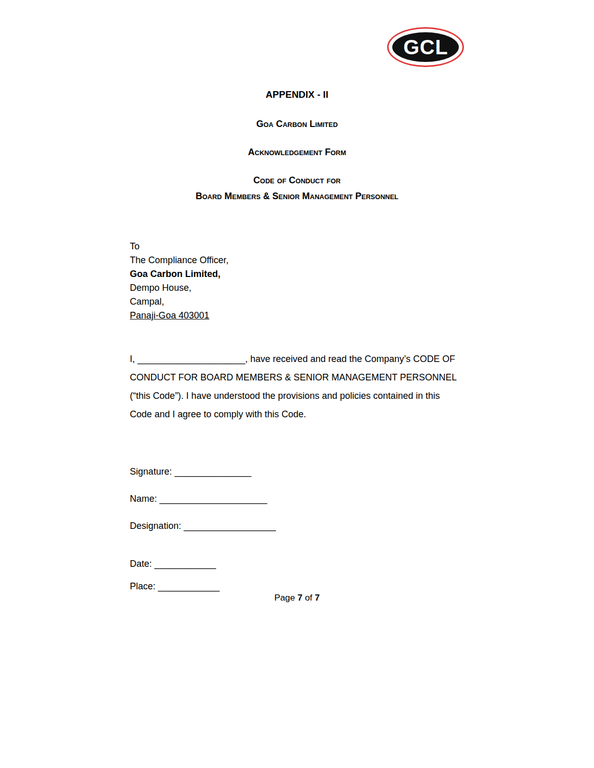GCL
APPENDIX - II
Goa Carbon Limited
Acknowledgement Form
Code of Conduct for
Board Members & Senior Management Personnel
To
The Compliance Officer,
Goa Carbon Limited,
Dempo House,
Campal,
Panaji-Goa 403001
I, _____________________, have received and read the Company’s CODE OF CONDUCT FOR BOARD MEMBERS & SENIOR MANAGEMENT PERSONNEL (“this Code”). I have understood the provisions and policies contained in this Code and I agree to comply with this Code.
Signature: _______________
Name: _____________________
Designation: __________________
Date: ____________
Place: ____________
Page 7 of 7